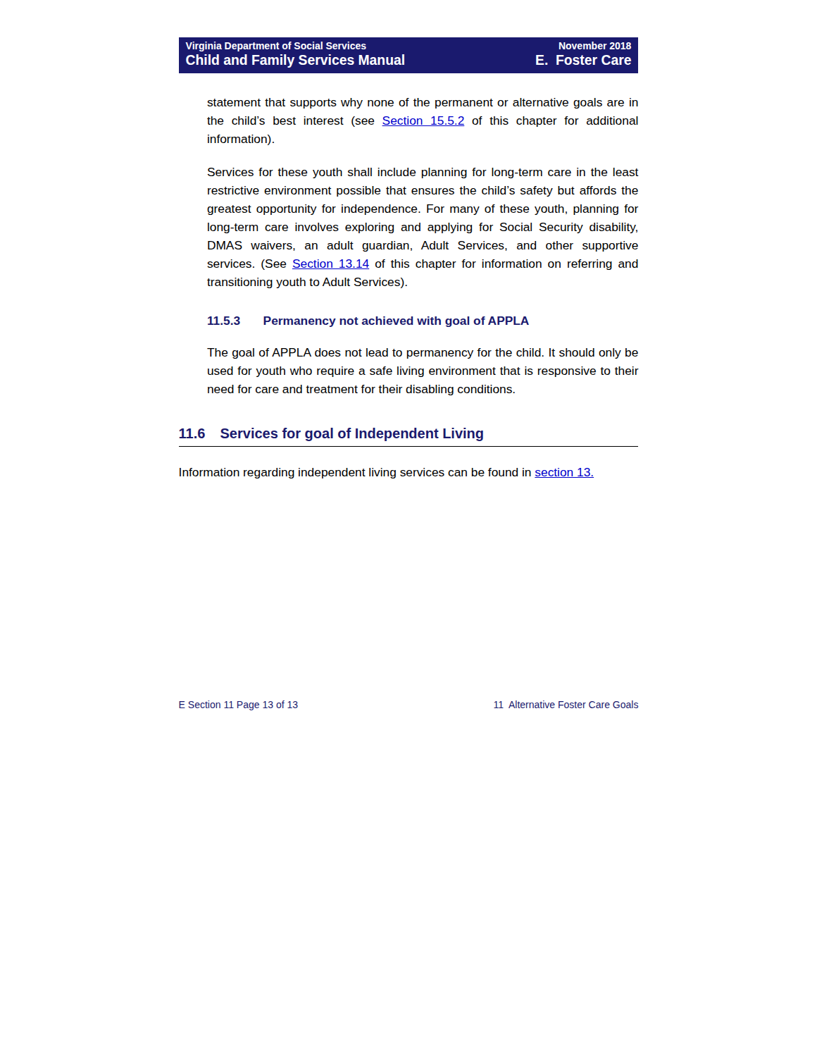Virginia Department of Social Services Child and Family Services Manual
November 2018 E. Foster Care
statement that supports why none of the permanent or alternative goals are in the child’s best interest (see Section 15.5.2 of this chapter for additional information).
Services for these youth shall include planning for long-term care in the least restrictive environment possible that ensures the child’s safety but affords the greatest opportunity for independence. For many of these youth, planning for long-term care involves exploring and applying for Social Security disability, DMAS waivers, an adult guardian, Adult Services, and other supportive services. (See Section 13.14 of this chapter for information on referring and transitioning youth to Adult Services).
11.5.3 Permanency not achieved with goal of APPLA
The goal of APPLA does not lead to permanency for the child. It should only be used for youth who require a safe living environment that is responsive to their need for care and treatment for their disabling conditions.
11.6 Services for goal of Independent Living
Information regarding independent living services can be found in section 13.
E Section 11 Page 13 of 13 11 Alternative Foster Care Goals